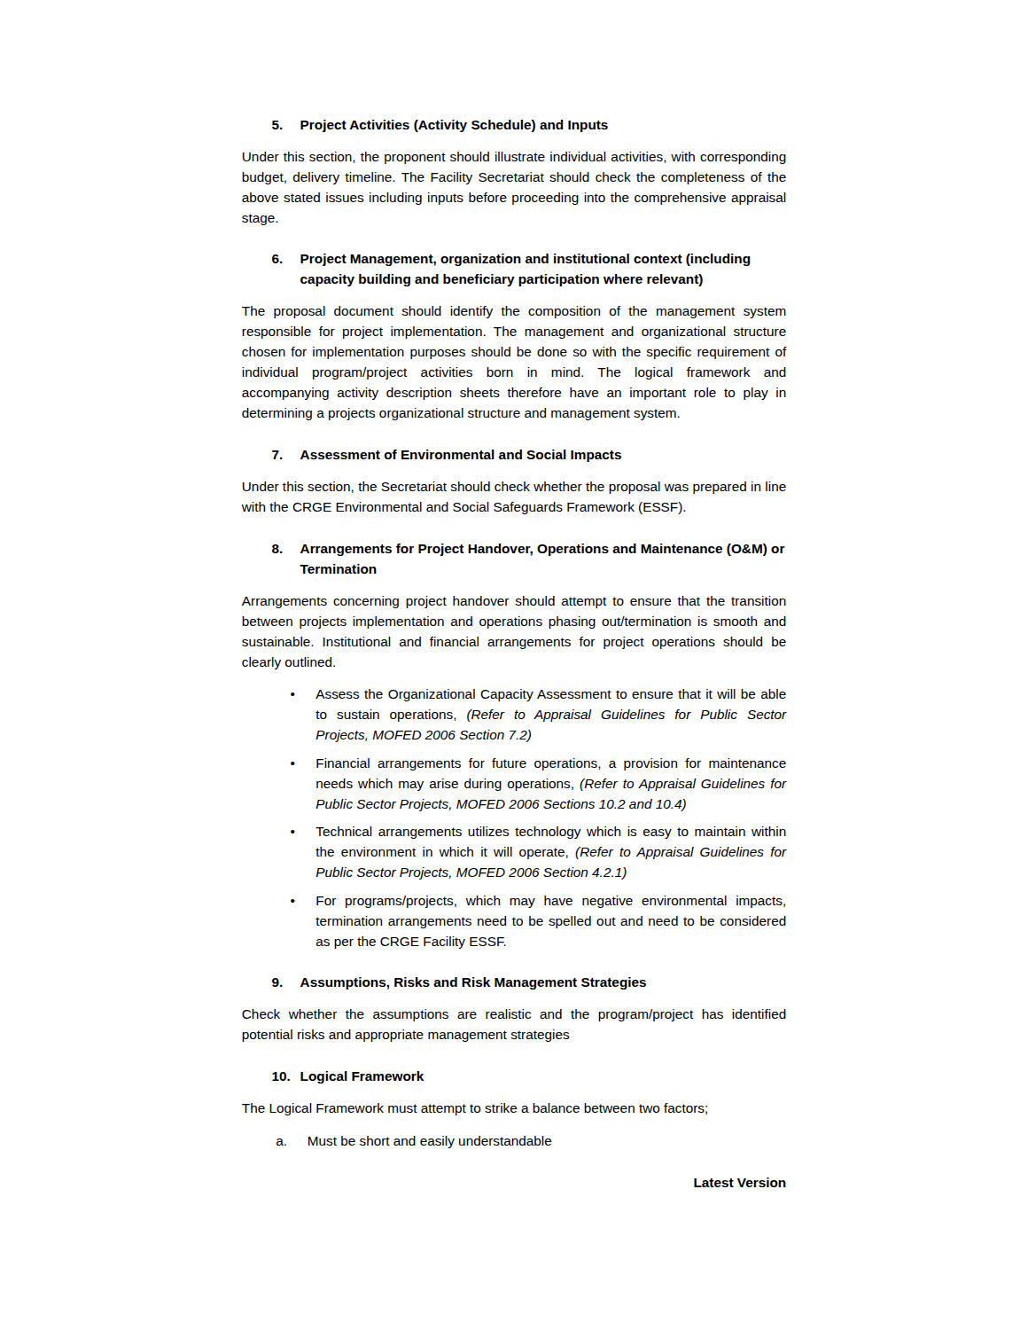5.
Project Activities (Activity Schedule) and Inputs
Under this section, the proponent should illustrate individual activities, with corresponding budget, delivery timeline. The Facility Secretariat should check the completeness of the above stated issues including inputs before proceeding into the comprehensive appraisal stage.
6.
Project Management, organization and institutional context (including capacity building and beneficiary participation where relevant)
The proposal document should identify the composition of the management system responsible for project implementation. The management and organizational structure chosen for implementation purposes should be done so with the specific requirement of individual program/project activities born in mind. The logical framework and accompanying activity description sheets therefore have an important role to play in determining a projects organizational structure and management system.
7.
Assessment of Environmental and Social Impacts
Under this section, the Secretariat should check whether the proposal was prepared in line with the CRGE Environmental and Social Safeguards Framework (ESSF).
8.
Arrangements for Project Handover, Operations and Maintenance (O&M) or Termination
Arrangements concerning project handover should attempt to ensure that the transition between projects implementation and operations phasing out/termination is smooth and sustainable. Institutional and financial arrangements for project operations should be clearly outlined.
Assess the Organizational Capacity Assessment to ensure that it will be able to sustain operations, (Refer to Appraisal Guidelines for Public Sector Projects, MOFED 2006 Section 7.2)
Financial arrangements for future operations, a provision for maintenance needs which may arise during operations, (Refer to Appraisal Guidelines for Public Sector Projects, MOFED 2006 Sections 10.2 and 10.4)
Technical arrangements utilizes technology which is easy to maintain within the environment in which it will operate, (Refer to Appraisal Guidelines for Public Sector Projects, MOFED 2006 Section 4.2.1)
For programs/projects, which may have negative environmental impacts, termination arrangements need to be spelled out and need to be considered as per the CRGE Facility ESSF.
9.
Assumptions, Risks and Risk Management Strategies
Check whether the assumptions are realistic and the program/project has identified potential risks and appropriate management strategies
10.
Logical Framework
The Logical Framework must attempt to strike a balance between two factors;
Must be short and easily understandable
Latest Version